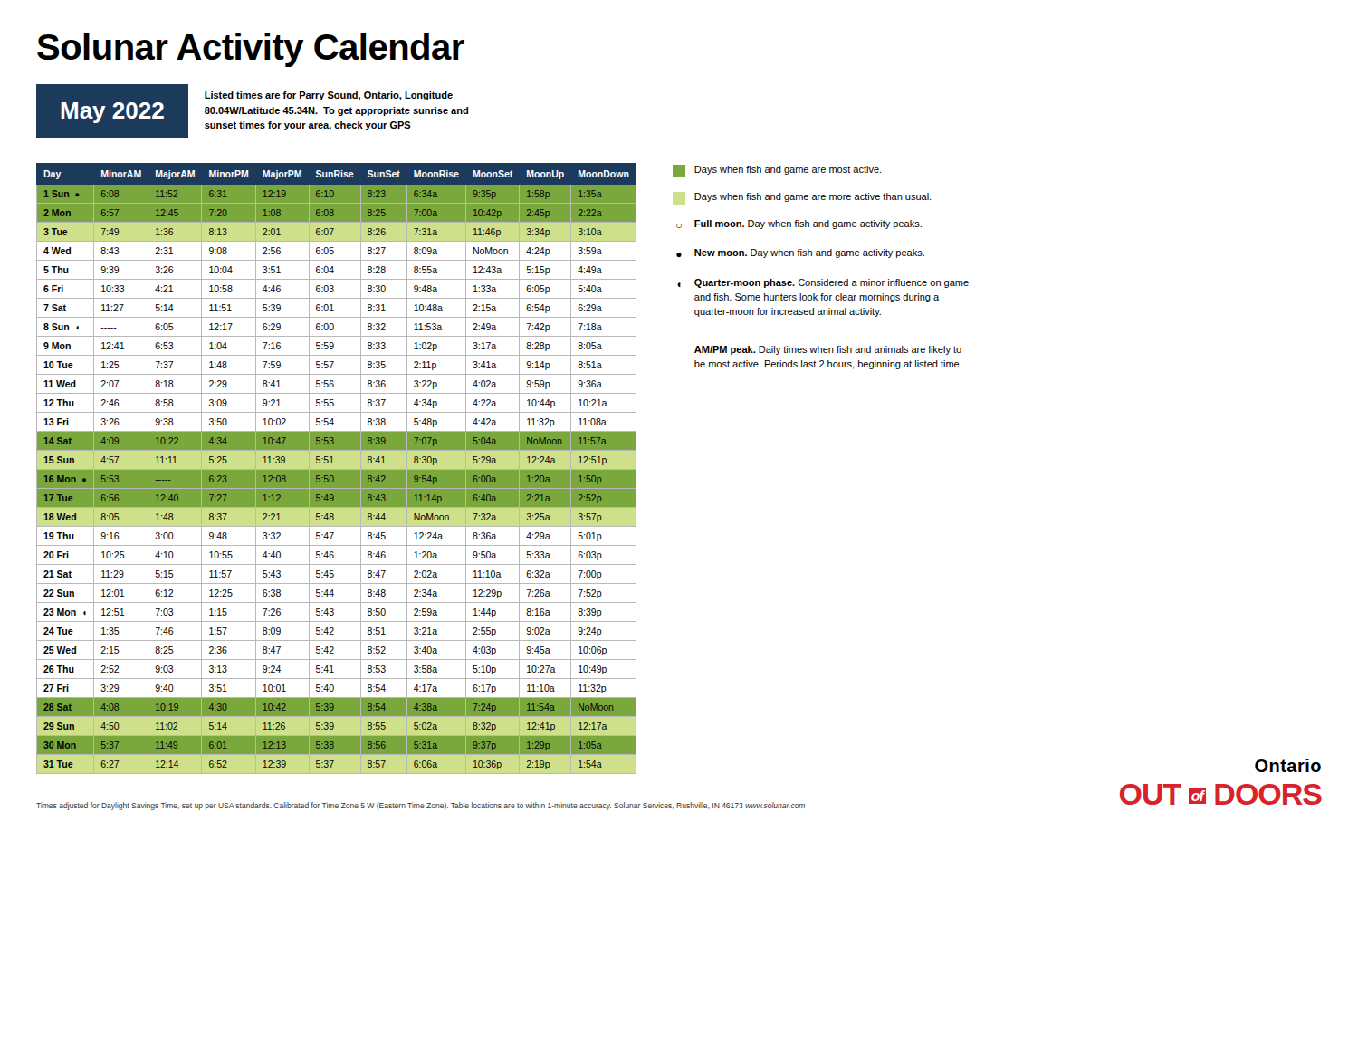Solunar Activity Calendar
May 2022
Listed times are for Parry Sound, Ontario, Longitude
80.04W/Latitude 45.34N. To get appropriate sunrise and
sunset times for your area, check your GPS
| Day | MinorAM | MajorAM | MinorPM | MajorPM | SunRise | SunSet | MoonRise | MoonSet | MoonUp | MoonDown |
| --- | --- | --- | --- | --- | --- | --- | --- | --- | --- | --- |
| 1 Sun | 6:08 | 11:52 | 6:31 | 12:19 | 6:10 | 8:23 | 6:34a | 9:35p | 1:58p | 1:35a |
| 2 Mon | 6:57 | 12:45 | 7:20 | 1:08 | 6:08 | 8:25 | 7:00a | 10:42p | 2:45p | 2:22a |
| 3 Tue | 7:49 | 1:36 | 8:13 | 2:01 | 6:07 | 8:26 | 7:31a | 11:46p | 3:34p | 3:10a |
| 4 Wed | 8:43 | 2:31 | 9:08 | 2:56 | 6:05 | 8:27 | 8:09a | NoMoon | 4:24p | 3:59a |
| 5 Thu | 9:39 | 3:26 | 10:04 | 3:51 | 6:04 | 8:28 | 8:55a | 12:43a | 5:15p | 4:49a |
| 6 Fri | 10:33 | 4:21 | 10:58 | 4:46 | 6:03 | 8:30 | 9:48a | 1:33a | 6:05p | 5:40a |
| 7 Sat | 11:27 | 5:14 | 11:51 | 5:39 | 6:01 | 8:31 | 10:48a | 2:15a | 6:54p | 6:29a |
| 8 Sun | ----- | 6:05 | 12:17 | 6:29 | 6:00 | 8:32 | 11:53a | 2:49a | 7:42p | 7:18a |
| 9 Mon | 12:41 | 6:53 | 1:04 | 7:16 | 5:59 | 8:33 | 1:02p | 3:17a | 8:28p | 8:05a |
| 10 Tue | 1:25 | 7:37 | 1:48 | 7:59 | 5:57 | 8:35 | 2:11p | 3:41a | 9:14p | 8:51a |
| 11 Wed | 2:07 | 8:18 | 2:29 | 8:41 | 5:56 | 8:36 | 3:22p | 4:02a | 9:59p | 9:36a |
| 12 Thu | 2:46 | 8:58 | 3:09 | 9:21 | 5:55 | 8:37 | 4:34p | 4:22a | 10:44p | 10:21a |
| 13 Fri | 3:26 | 9:38 | 3:50 | 10:02 | 5:54 | 8:38 | 5:48p | 4:42a | 11:32p | 11:08a |
| 14 Sat | 4:09 | 10:22 | 4:34 | 10:47 | 5:53 | 8:39 | 7:07p | 5:04a | NoMoon | 11:57a |
| 15 Sun | 4:57 | 11:11 | 5:25 | 11:39 | 5:51 | 8:41 | 8:30p | 5:29a | 12:24a | 12:51p |
| 16 Mon | 5:53 | ----- | 6:23 | 12:08 | 5:50 | 8:42 | 9:54p | 6:00a | 1:20a | 1:50p |
| 17 Tue | 6:56 | 12:40 | 7:27 | 1:12 | 5:49 | 8:43 | 11:14p | 6:40a | 2:21a | 2:52p |
| 18 Wed | 8:05 | 1:48 | 8:37 | 2:21 | 5:48 | 8:44 | NoMoon | 7:32a | 3:25a | 3:57p |
| 19 Thu | 9:16 | 3:00 | 9:48 | 3:32 | 5:47 | 8:45 | 12:24a | 8:36a | 4:29a | 5:01p |
| 20 Fri | 10:25 | 4:10 | 10:55 | 4:40 | 5:46 | 8:46 | 1:20a | 9:50a | 5:33a | 6:03p |
| 21 Sat | 11:29 | 5:15 | 11:57 | 5:43 | 5:45 | 8:47 | 2:02a | 11:10a | 6:32a | 7:00p |
| 22 Sun | 12:01 | 6:12 | 12:25 | 6:38 | 5:44 | 8:48 | 2:34a | 12:29p | 7:26a | 7:52p |
| 23 Mon | 12:51 | 7:03 | 1:15 | 7:26 | 5:43 | 8:50 | 2:59a | 1:44p | 8:16a | 8:39p |
| 24 Tue | 1:35 | 7:46 | 1:57 | 8:09 | 5:42 | 8:51 | 3:21a | 2:55p | 9:02a | 9:24p |
| 25 Wed | 2:15 | 8:25 | 2:36 | 8:47 | 5:42 | 8:52 | 3:40a | 4:03p | 9:45a | 10:06p |
| 26 Thu | 2:52 | 9:03 | 3:13 | 9:24 | 5:41 | 8:53 | 3:58a | 5:10p | 10:27a | 10:49p |
| 27 Fri | 3:29 | 9:40 | 3:51 | 10:01 | 5:40 | 8:54 | 4:17a | 6:17p | 11:10a | 11:32p |
| 28 Sat | 4:08 | 10:19 | 4:30 | 10:42 | 5:39 | 8:54 | 4:38a | 7:24p | 11:54a | NoMoon |
| 29 Sun | 4:50 | 11:02 | 5:14 | 11:26 | 5:39 | 8:55 | 5:02a | 8:32p | 12:41p | 12:17a |
| 30 Mon | 5:37 | 11:49 | 6:01 | 12:13 | 5:38 | 8:56 | 5:31a | 9:37p | 1:29p | 1:05a |
| 31 Tue | 6:27 | 12:14 | 6:52 | 12:39 | 5:37 | 8:57 | 6:06a | 10:36p | 2:19p | 1:54a |
Days when fish and game are most active.
Days when fish and game are more active than usual.
○
Full moon. Day when fish and game activity peaks.
●
New moon. Day when fish and game activity peaks.
◖
Quarter-moon phase. Considered a minor influence on game and fish. Some hunters look for clear mornings during a quarter-moon for increased animal activity.
AM/PM peak. Daily times when fish and animals are likely to be most active. Periods last 2 hours, beginning at listed time.
Times adjusted for Daylight Savings Time, set up per USA standards. Calibrated for Time Zone 5 W (Eastern Time Zone). Table locations are to within 1-minute accuracy. Solunar Services, Rushville, IN 46173 www.solunar.com
Ontario
OUT of DOORS